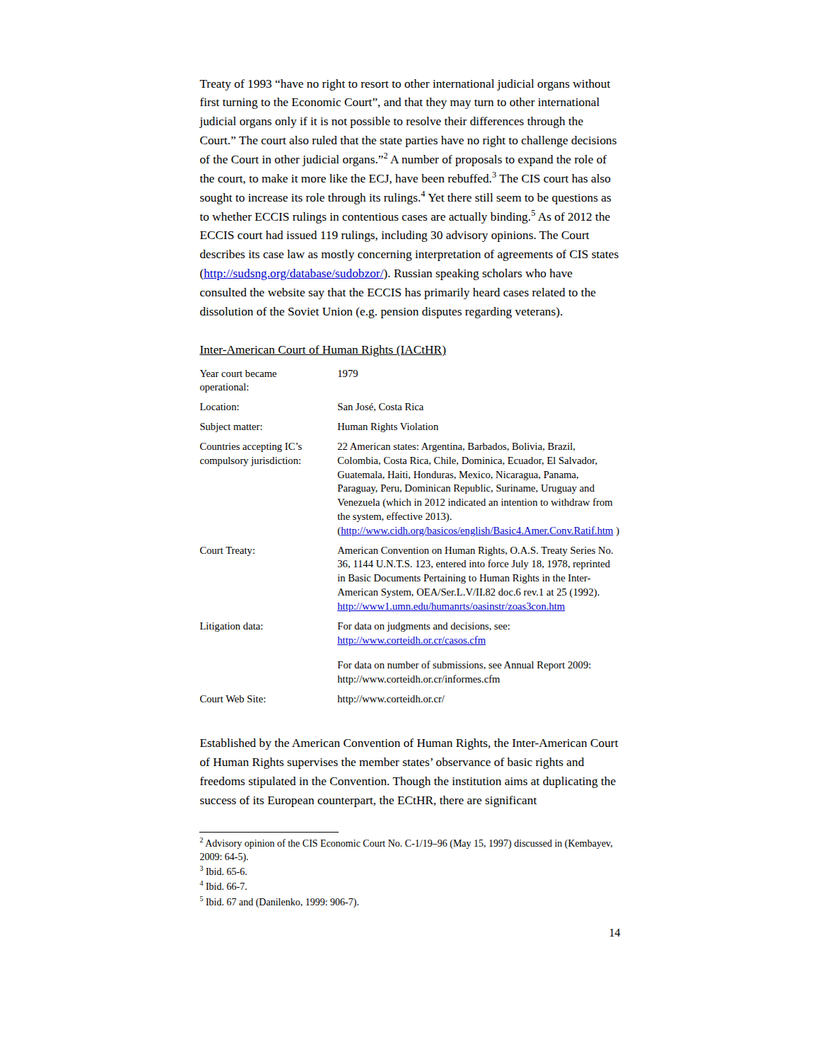Treaty of 1993 “have no right to resort to other international judicial organs without first turning to the Economic Court”, and that they may turn to other international judicial organs only if it is not possible to resolve their differences through the Court.” The court also ruled that the state parties have no right to challenge decisions of the Court in other judicial organs.”2 A number of proposals to expand the role of the court, to make it more like the ECJ, have been rebuffed.3 The CIS court has also sought to increase its role through its rulings.4 Yet there still seem to be questions as to whether ECCIS rulings in contentious cases are actually binding.5 As of 2012 the ECCIS court had issued 119 rulings, including 30 advisory opinions. The Court describes its case law as mostly concerning interpretation of agreements of CIS states (http://sudsng.org/database/sudobzor/). Russian speaking scholars who have consulted the website say that the ECCIS has primarily heard cases related to the dissolution of the Soviet Union (e.g. pension disputes regarding veterans).
Inter-American Court of Human Rights (IACtHR)
| Year court became operational: | 1979 |
| Location: | San José, Costa Rica |
| Subject matter: | Human Rights Violation |
| Countries accepting IC’s compulsory jurisdiction: | 22 American states: Argentina, Barbados, Bolivia, Brazil, Colombia, Costa Rica, Chile, Dominica, Ecuador, El Salvador, Guatemala, Haiti, Honduras, Mexico, Nicaragua, Panama, Paraguay, Peru, Dominican Republic, Suriname, Uruguay and Venezuela (which in 2012 indicated an intention to withdraw from the system, effective 2013). ( http://www.cidh.org/basicos/english/Basic4.Amer.Conv.Ratif.htm ) |
| Court Treaty: | American Convention on Human Rights, O.A.S. Treaty Series No. 36, 1144 U.N.T.S. 123, entered into force July 18, 1978, reprinted in Basic Documents Pertaining to Human Rights in the Inter-American System, OEA/Ser.L.V/II.82 doc.6 rev.1 at 25 (1992). http://www1.umn.edu/humanrts/oasinstr/zoas3con.htm |
| Litigation data: | For data on judgments and decisions, see: http://www.corteidh.or.cr/casos.cfm For data on number of submissions, see Annual Report 2009: http://www.corteidh.or.cr/informes.cfm |
| Court Web Site: | http://www.corteidh.or.cr/ |
Established by the American Convention of Human Rights, the Inter-American Court of Human Rights supervises the member states’ observance of basic rights and freedoms stipulated in the Convention. Though the institution aims at duplicating the success of its European counterpart, the ECtHR, there are significant
2 Advisory opinion of the CIS Economic Court No. C-1/19–96 (May 15, 1997) discussed in (Kembayev, 2009: 64-5).
3 Ibid. 65-6.
4 Ibid. 66-7.
5 Ibid. 67 and (Danilenko, 1999: 906-7).
14